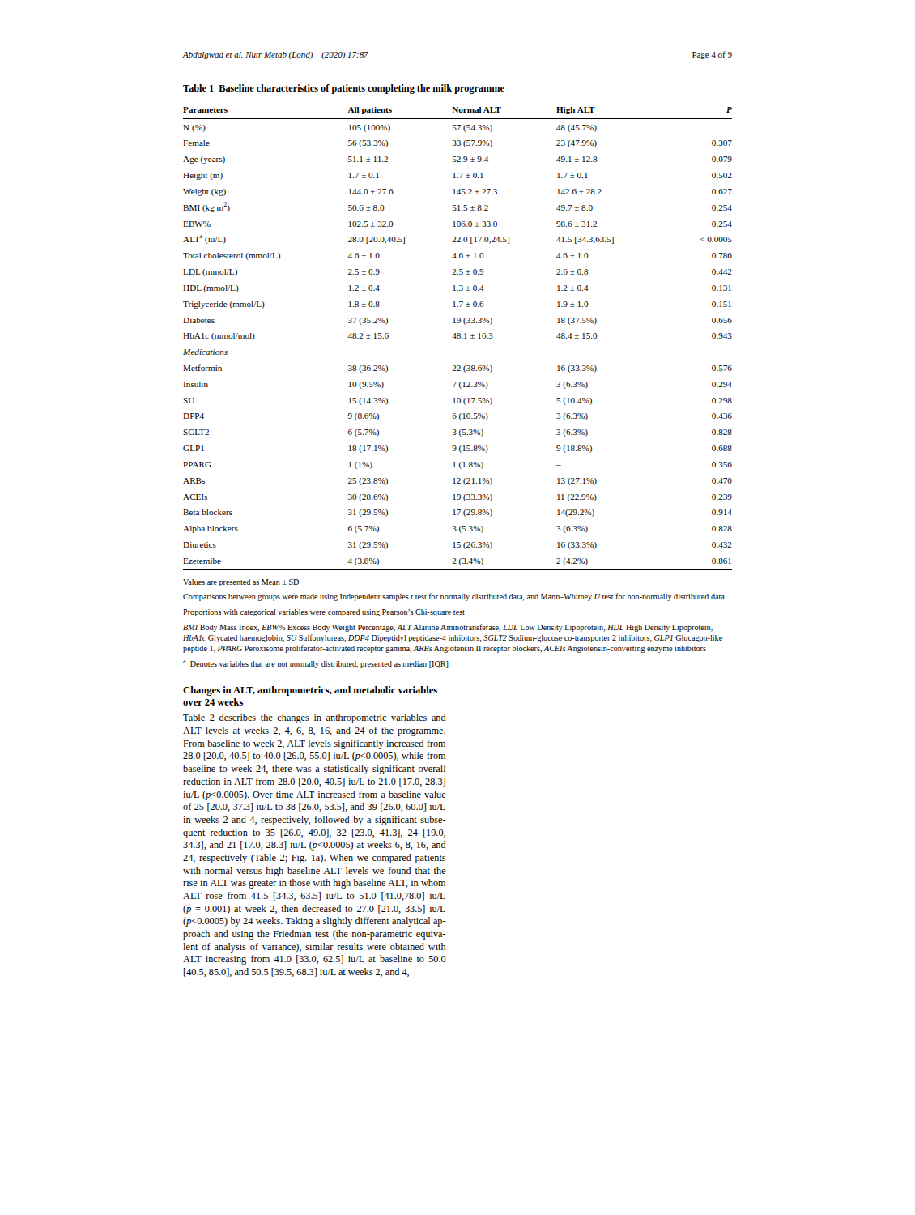Abdalgwad et al. Nutr Metab (Lond) (2020) 17:87
Page 4 of 9
Table 1 Baseline characteristics of patients completing the milk programme
| Parameters | All patients | Normal ALT | High ALT | P |
| --- | --- | --- | --- | --- |
| N (%) | 105 (100%) | 57 (54.3%) | 48 (45.7%) | |
| Female | 56 (53.3%) | 33 (57.9%) | 23 (47.9%) | 0.307 |
| Age (years) | 51.1 ± 11.2 | 52.9 ± 9.4 | 49.1 ± 12.8 | 0.079 |
| Height (m) | 1.7 ± 0.1 | 1.7 ± 0.1 | 1.7 ± 0.1 | 0.502 |
| Weight (kg) | 144.0 ± 27.6 | 145.2 ± 27.3 | 142.6 ± 28.2 | 0.627 |
| BMI (kg m 2 ) | 50.6 ± 8.0 | 51.5 ± 8.2 | 49.7 ± 8.0 | 0.254 |
| EBW% | 102.5 ± 32.0 | 106.0 ± 33.0 | 98.6 ± 31.2 | 0.254 |
| ALT a (iu/L) | 28.0 [20.0,40.5] | 22.0 [17.0,24.5] | 41.5 [34.3,63.5] | < 0.0005 |
| Total cholesterol (mmol/L) | 4.6 ± 1.0 | 4.6 ± 1.0 | 4.6 ± 1.0 | 0.786 |
| LDL (mmol/L) | 2.5 ± 0.9 | 2.5 ± 0.9 | 2.6 ± 0.8 | 0.442 |
| HDL (mmol/L) | 1.2 ± 0.4 | 1.3 ± 0.4 | 1.2 ± 0.4 | 0.131 |
| Triglyceride (mmol/L) | 1.8 ± 0.8 | 1.7 ± 0.6 | 1.9 ± 1.0 | 0.151 |
| Diabetes | 37 (35.2%) | 19 (33.3%) | 18 (37.5%) | 0.656 |
| HbA1c (mmol/mol) | 48.2 ± 15.6 | 48.1 ± 16.3 | 48.4 ± 15.0 | 0.943 |
| Medications | | | | |
| Metformin | 38 (36.2%) | 22 (38.6%) | 16 (33.3%) | 0.576 |
| Insulin | 10 (9.5%) | 7 (12.3%) | 3 (6.3%) | 0.294 |
| SU | 15 (14.3%) | 10 (17.5%) | 5 (10.4%) | 0.298 |
| DPP4 | 9 (8.6%) | 6 (10.5%) | 3 (6.3%) | 0.436 |
| SGLT2 | 6 (5.7%) | 3 (5.3%) | 3 (6.3%) | 0.828 |
| GLP1 | 18 (17.1%) | 9 (15.8%) | 9 (18.8%) | 0.688 |
| PPARG | 1 (1%) | 1 (1.8%) | – | 0.356 |
| ARBs | 25 (23.8%) | 12 (21.1%) | 13 (27.1%) | 0.470 |
| ACEIs | 30 (28.6%) | 19 (33.3%) | 11 (22.9%) | 0.239 |
| Beta blockers | 31 (29.5%) | 17 (29.8%) | 14(29.2%) | 0.914 |
| Alpha blockers | 6 (5.7%) | 3 (5.3%) | 3 (6.3%) | 0.828 |
| Diuretics | 31 (29.5%) | 15 (26.3%) | 16 (33.3%) | 0.432 |
| Ezetemibe | 4 (3.8%) | 2 (3.4%) | 2 (4.2%) | 0.861 |
Values are presented as Mean ± SD
Comparisons between groups were made using Independent samples t test for normally distributed data, and Mann–Whitney U test for non-normally distributed data
Proportions with categorical variables were compared using Pearson’s Chi-square test
BMI Body Mass Index, EBW% Excess Body Weight Percentage, ALT Alanine Aminotransferase, LDL Low Density Lipoprotein, HDL High Density Lipoprotein, HbA1c Glycated haemoglobin, SU Sulfonylureas, DDP4 Dipeptidyl peptidase-4 inhibitors, SGLT2 Sodium-glucose co-transporter 2 inhibitors, GLP1 Glucagon-like peptide 1, PPARG Peroxisome proliferator-activated receptor gamma, ARBs Angiotensin II receptor blockers, ACEIs Angiotensin-converting enzyme inhibitors
a Denotes variables that are not normally distributed, presented as median [IQR]
Changes in ALT, anthropometrics, and metabolic variables over 24 weeks
Table 2 describes the changes in anthropometric variables and ALT levels at weeks 2, 4, 6, 8, 16, and 24 of the programme. From baseline to week 2, ALT levels significantly increased from 28.0 [20.0, 40.5] to 40.0 [26.0, 55.0] iu/L (p<0.0005), while from baseline to week 24, there was a statistically significant overall reduction in ALT from 28.0 [20.0, 40.5] iu/L to 21.0 [17.0, 28.3] iu/L (p<0.0005). Over time ALT increased from a baseline value of 25 [20.0, 37.3] iu/L to 38 [26.0, 53.5], and 39 [26.0, 60.0] iu/L in weeks 2 and 4, respectively, followed by a significant subsequent reduction to 35 [26.0, 49.0], 32 [23.0, 41.3], 24 [19.0, 34.3], and 21 [17.0, 28.3] iu/L (p<0.0005) at weeks 6, 8, 16, and 24, respectively (Table 2; Fig. 1a). When we compared patients with normal versus high baseline ALT levels we found that the rise in ALT was greater in those with high baseline ALT, in whom ALT rose from 41.5 [34.3, 63.5] iu/L to 51.0 [41.0,78.0] iu/L (p = 0.001) at week 2, then decreased to 27.0 [21.0, 33.5] iu/L (p<0.0005) by 24 weeks. Taking a slightly different analytical approach and using the Friedman test (the non-parametric equivalent of analysis of variance), similar results were obtained with ALT increasing from 41.0 [33.0, 62.5] iu/L at baseline to 50.0 [40.5, 85.0], and 50.5 [39.5, 68.3] iu/L at weeks 2, and 4,